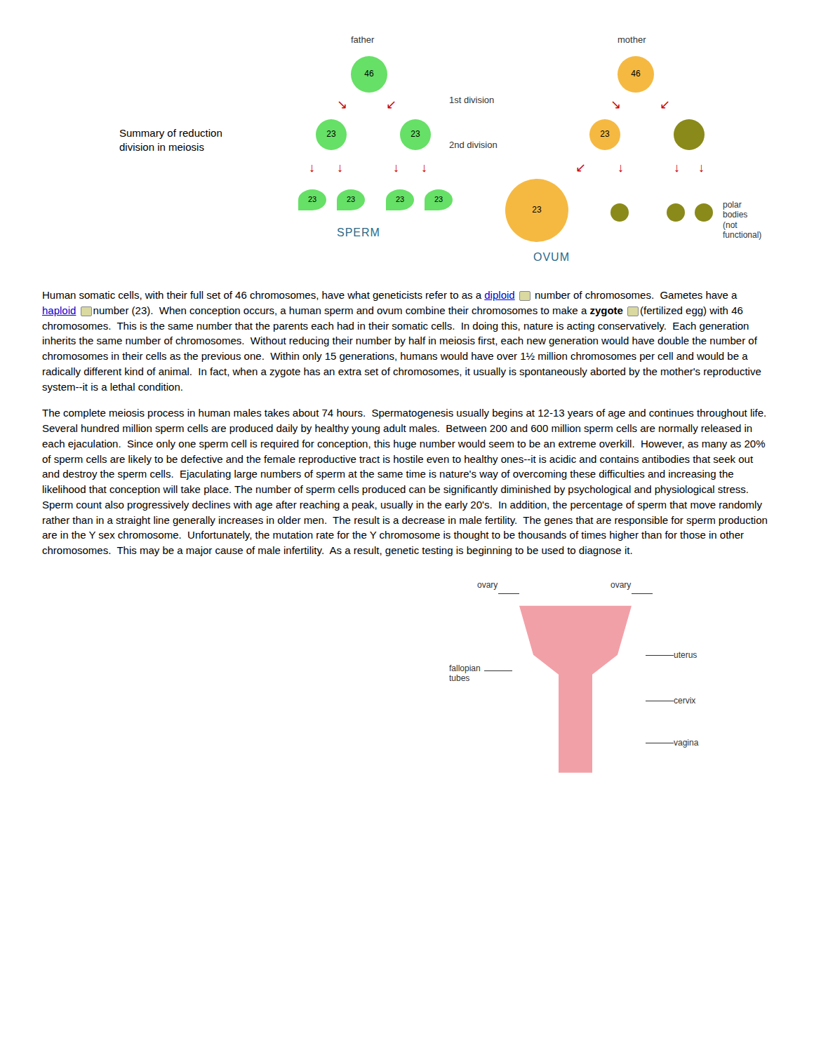father
mother
Summary of reduction
division in meiosis
1st division
2nd division
46
23
23
46
23
23
polar bodies
(not functional)
↘
↙
↘
↙
↓
↓
↓
↓
↙
↓
↓
↓
23
23
23
23
SPERM
OVUM
Human somatic cells, with their full set of 46 chromosomes, have what geneticists refer to as a diploid number of chromosomes. Gametes have a haploid number (23). When conception occurs, a human sperm and ovum combine their chromosomes to make a zygote (fertilized egg) with 46 chromosomes. This is the same number that the parents each had in their somatic cells. In doing this, nature is acting conservatively. Each generation inherits the same number of chromosomes. Without reducing their number by half in meiosis first, each new generation would have double the number of chromosomes in their cells as the previous one. Within only 15 generations, humans would have over 1½ million chromosomes per cell and would be a radically different kind of animal. In fact, when a zygote has an extra set of chromosomes, it usually is spontaneously aborted by the mother's reproductive system--it is a lethal condition.
The complete meiosis process in human males takes about 74 hours. Spermatogenesis usually begins at 12-13 years of age and continues throughout life. Several hundred million sperm cells are produced daily by healthy young adult males. Between 200 and 600 million sperm cells are normally released in each ejaculation. Since only one sperm cell is required for conception, this huge number would seem to be an extreme overkill. However, as many as 20% of sperm cells are likely to be defective and the female reproductive tract is hostile even to healthy ones--it is acidic and contains antibodies that seek out and destroy the sperm cells. Ejaculating large numbers of sperm at the same time is nature's way of overcoming these difficulties and increasing the likelihood that conception will take place. The number of sperm cells produced can be significantly diminished by psychological and physiological stress. Sperm count also progressively declines with age after reaching a peak, usually in the early 20's. In addition, the percentage of sperm that move randomly rather than in a straight line generally increases in older men. The result is a decrease in male fertility. The genes that are responsible for sperm production are in the Y sex chromosome. Unfortunately, the mutation rate for the Y chromosome is thought to be thousands of times higher than for those in other chromosomes. This may be a major cause of male infertility. As a result, genetic testing is beginning to be used to diagnose it.
ovary
ovary
uterus
cervix
vagina
fallopian
tubes